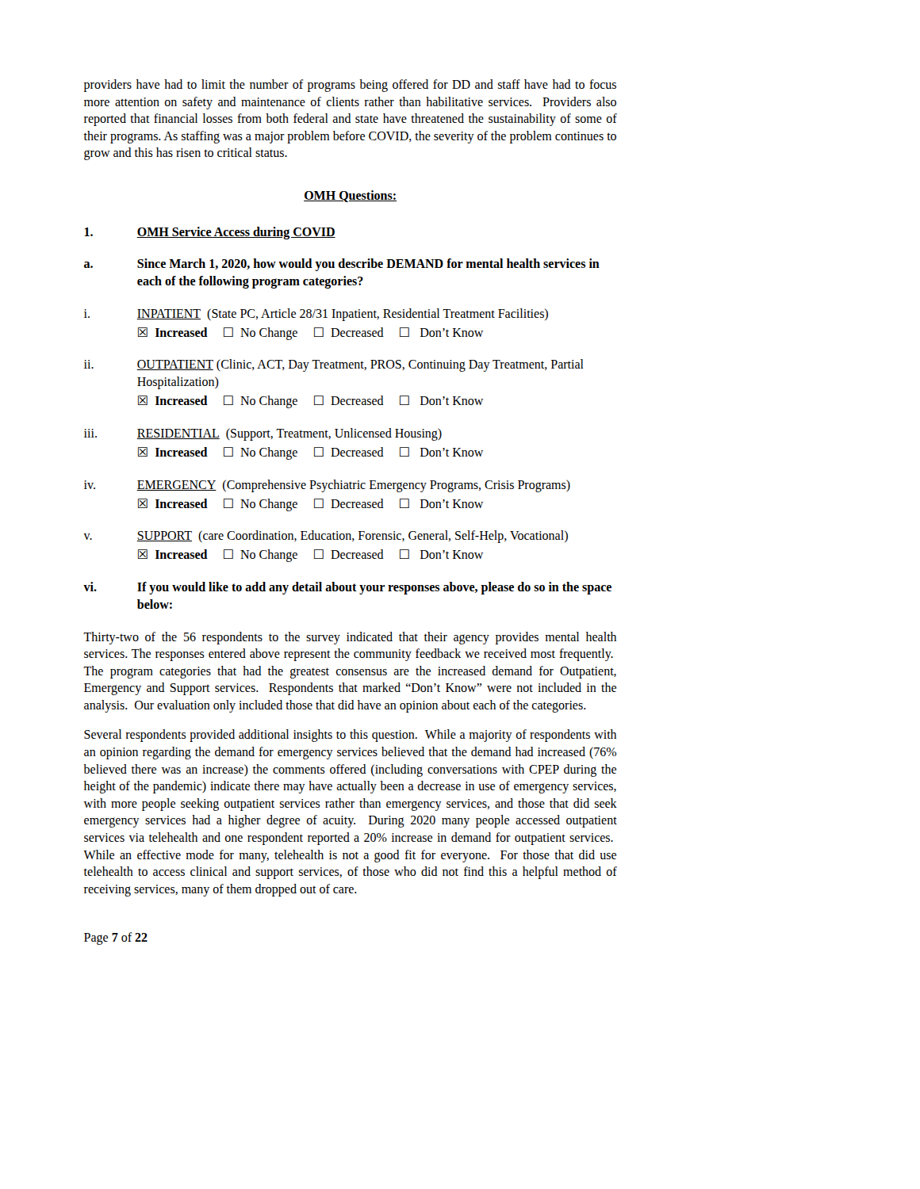providers have had to limit the number of programs being offered for DD and staff have had to focus more attention on safety and maintenance of clients rather than habilitative services. Providers also reported that financial losses from both federal and state have threatened the sustainability of some of their programs. As staffing was a major problem before COVID, the severity of the problem continues to grow and this has risen to critical status.
OMH Questions:
1.
OMH Service Access during COVID
a.
Since March 1, 2020, how would you describe DEMAND for mental health services in each of the following program categories?
i.
INPATIENT (State PC, Article 28/31 Inpatient, Residential Treatment Facilities)
☒ Increased ☐ No Change ☐ Decreased ☐ Don’t Know
ii.
OUTPATIENT (Clinic, ACT, Day Treatment, PROS, Continuing Day Treatment, Partial Hospitalization)
☒ Increased ☐ No Change ☐ Decreased ☐ Don’t Know
iii.
RESIDENTIAL (Support, Treatment, Unlicensed Housing)
☒ Increased ☐ No Change ☐ Decreased ☐ Don’t Know
iv.
EMERGENCY (Comprehensive Psychiatric Emergency Programs, Crisis Programs)
☒ Increased ☐ No Change ☐ Decreased ☐ Don’t Know
v.
SUPPORT (care Coordination, Education, Forensic, General, Self-Help, Vocational)
☒ Increased ☐ No Change ☐ Decreased ☐ Don’t Know
vi.
If you would like to add any detail about your responses above, please do so in the space below:
Thirty-two of the 56 respondents to the survey indicated that their agency provides mental health services. The responses entered above represent the community feedback we received most frequently. The program categories that had the greatest consensus are the increased demand for Outpatient, Emergency and Support services. Respondents that marked “Don’t Know” were not included in the analysis. Our evaluation only included those that did have an opinion about each of the categories.
Several respondents provided additional insights to this question. While a majority of respondents with an opinion regarding the demand for emergency services believed that the demand had increased (76% believed there was an increase) the comments offered (including conversations with CPEP during the height of the pandemic) indicate there may have actually been a decrease in use of emergency services, with more people seeking outpatient services rather than emergency services, and those that did seek emergency services had a higher degree of acuity. During 2020 many people accessed outpatient services via telehealth and one respondent reported a 20% increase in demand for outpatient services. While an effective mode for many, telehealth is not a good fit for everyone. For those that did use telehealth to access clinical and support services, of those who did not find this a helpful method of receiving services, many of them dropped out of care.
Page 7 of 22